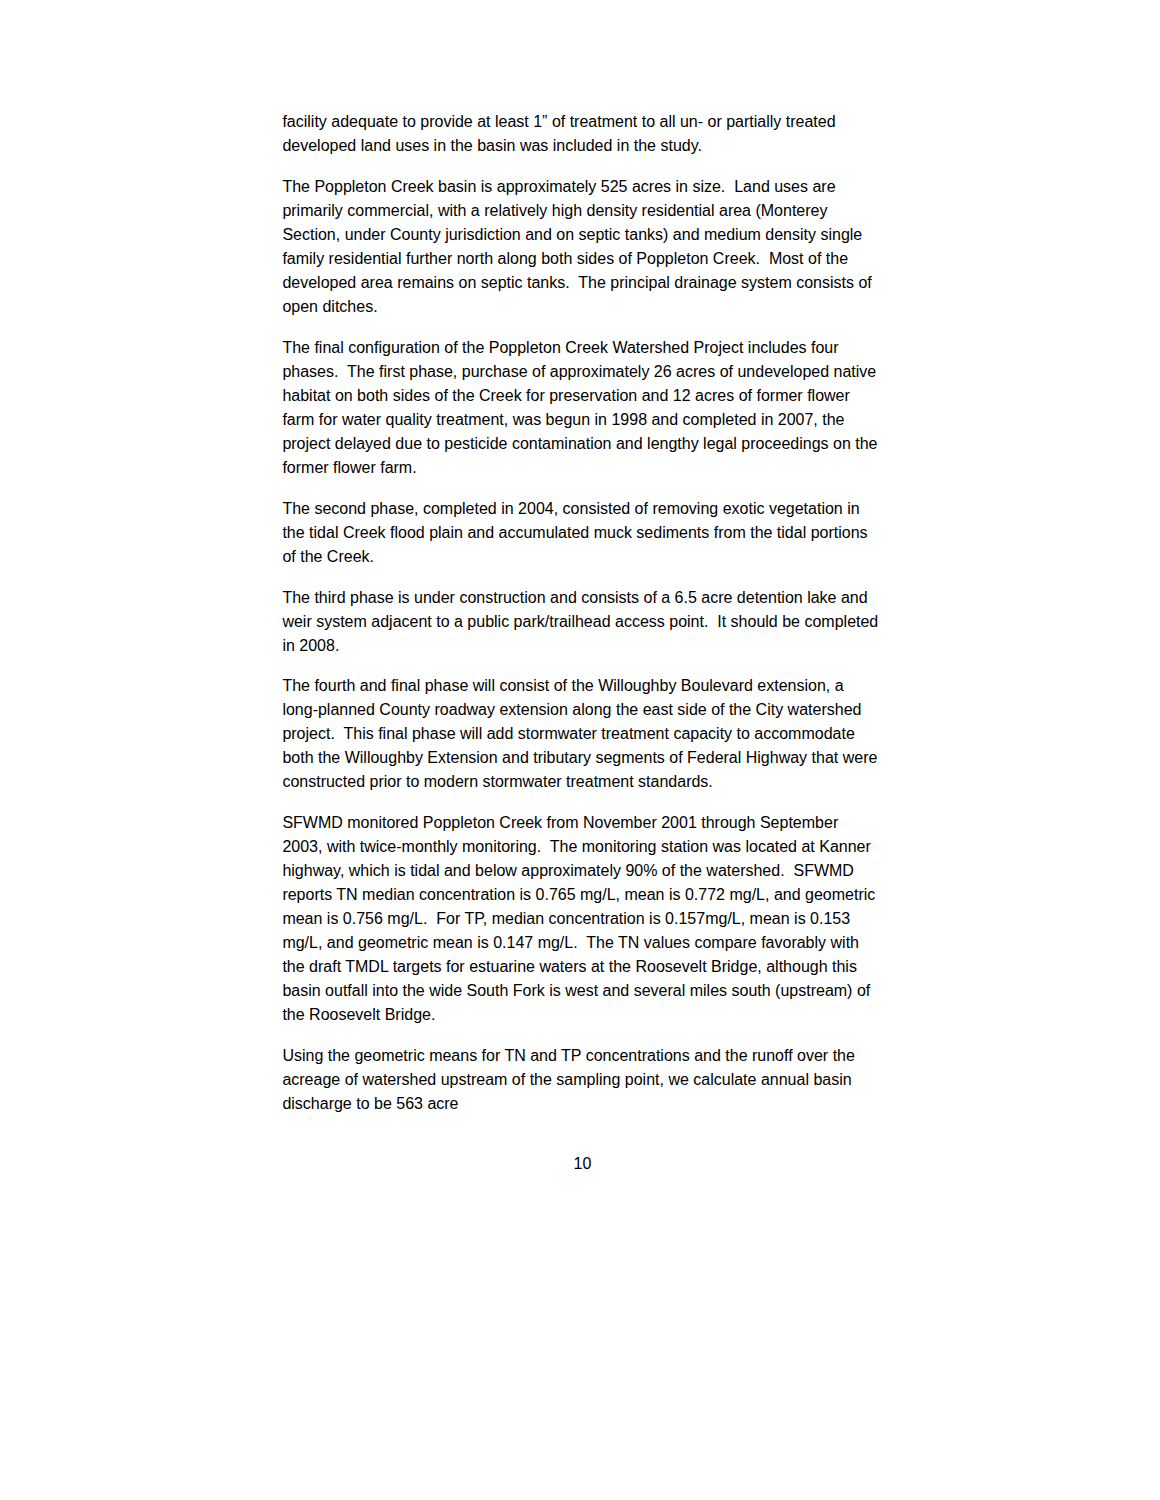facility adequate to provide at least 1” of treatment to all un- or partially treated developed land uses in the basin was included in the study.
The Poppleton Creek basin is approximately 525 acres in size. Land uses are primarily commercial, with a relatively high density residential area (Monterey Section, under County jurisdiction and on septic tanks) and medium density single family residential further north along both sides of Poppleton Creek. Most of the developed area remains on septic tanks. The principal drainage system consists of open ditches.
The final configuration of the Poppleton Creek Watershed Project includes four phases. The first phase, purchase of approximately 26 acres of undeveloped native habitat on both sides of the Creek for preservation and 12 acres of former flower farm for water quality treatment, was begun in 1998 and completed in 2007, the project delayed due to pesticide contamination and lengthy legal proceedings on the former flower farm.
The second phase, completed in 2004, consisted of removing exotic vegetation in the tidal Creek flood plain and accumulated muck sediments from the tidal portions of the Creek.
The third phase is under construction and consists of a 6.5 acre detention lake and weir system adjacent to a public park/trailhead access point. It should be completed in 2008.
The fourth and final phase will consist of the Willoughby Boulevard extension, a long-planned County roadway extension along the east side of the City watershed project. This final phase will add stormwater treatment capacity to accommodate both the Willoughby Extension and tributary segments of Federal Highway that were constructed prior to modern stormwater treatment standards.
SFWMD monitored Poppleton Creek from November 2001 through September 2003, with twice-monthly monitoring. The monitoring station was located at Kanner highway, which is tidal and below approximately 90% of the watershed. SFWMD reports TN median concentration is 0.765 mg/L, mean is 0.772 mg/L, and geometric mean is 0.756 mg/L. For TP, median concentration is 0.157mg/L, mean is 0.153 mg/L, and geometric mean is 0.147 mg/L. The TN values compare favorably with the draft TMDL targets for estuarine waters at the Roosevelt Bridge, although this basin outfall into the wide South Fork is west and several miles south (upstream) of the Roosevelt Bridge.
Using the geometric means for TN and TP concentrations and the runoff over the acreage of watershed upstream of the sampling point, we calculate annual basin discharge to be 563 acre
10